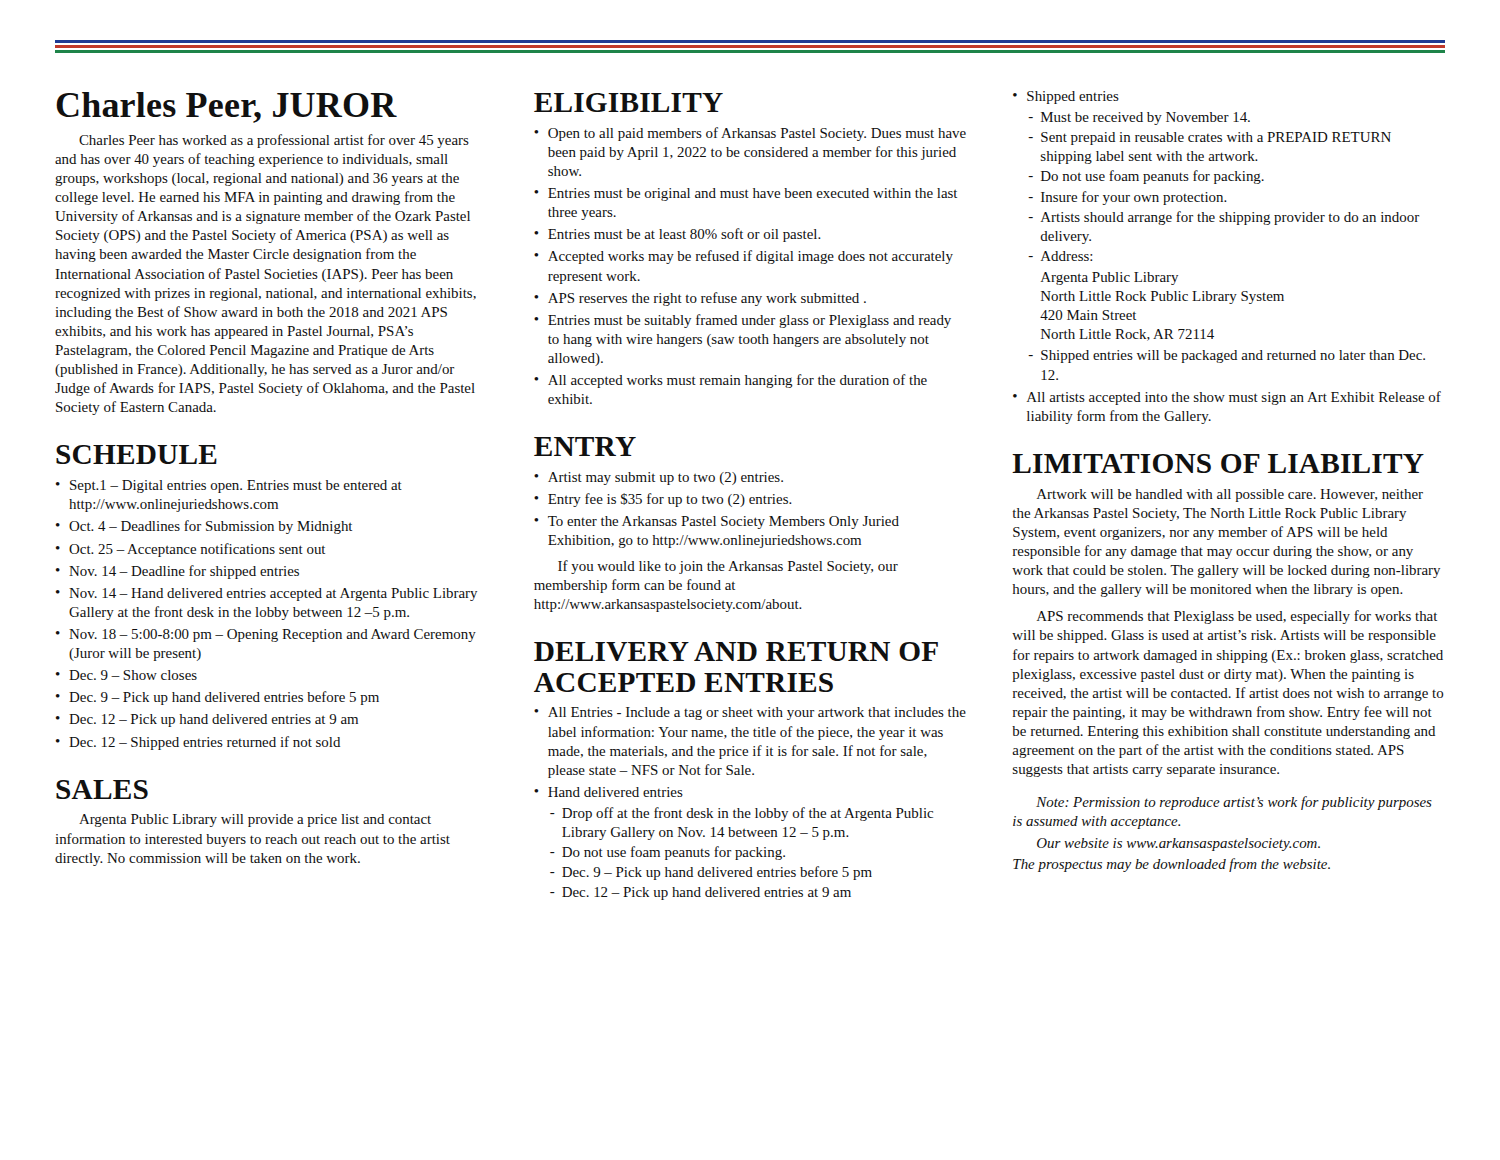Charles Peer, JUROR
Charles Peer has worked as a professional artist for over 45 years and has over 40 years of teaching experience to individuals, small groups, workshops (local, regional and national) and 36 years at the college level. He earned his MFA in painting and drawing from the University of Arkansas and is a signature member of the Ozark Pastel Society (OPS) and the Pastel Society of America (PSA) as well as having been awarded the Master Circle designation from the International Association of Pastel Societies (IAPS). Peer has been recognized with prizes in regional, national, and international exhibits, including the Best of Show award in both the 2018 and 2021 APS exhibits, and his work has appeared in Pastel Journal, PSA’s Pastelagram, the Colored Pencil Magazine and Pratique de Arts (published in France). Additionally, he has served as a Juror and/or Judge of Awards for IAPS, Pastel Society of Oklahoma, and the Pastel Society of Eastern Canada.
SCHEDULE
Sept.1 – Digital entries open. Entries must be entered at http://www.onlinejuriedshows.com
Oct. 4 – Deadlines for Submission by Midnight
Oct. 25 – Acceptance notifications sent out
Nov. 14 – Deadline for shipped entries
Nov. 14 – Hand delivered entries accepted at Argenta Public Library Gallery at the front desk in the lobby between 12 –5 p.m.
Nov. 18 – 5:00-8:00 pm – Opening Reception and Award Ceremony (Juror will be present)
Dec. 9 – Show closes
Dec. 9 – Pick up hand delivered entries before 5 pm
Dec. 12 – Pick up hand delivered entries at 9 am
Dec. 12 – Shipped entries returned if not sold
SALES
Argenta Public Library will provide a price list and contact information to interested buyers to reach out reach out to the artist directly. No commission will be taken on the work.
ELIGIBILITY
Open to all paid members of Arkansas Pastel Society. Dues must have been paid by April 1, 2022 to be considered a member for this juried show.
Entries must be original and must have been executed within the last three years.
Entries must be at least 80% soft or oil pastel.
Accepted works may be refused if digital image does not accurately represent work.
APS reserves the right to refuse any work submitted .
Entries must be suitably framed under glass or Plexiglass and ready to hang with wire hangers (saw tooth hangers are absolutely not allowed).
All accepted works must remain hanging for the duration of the exhibit.
ENTRY
Artist may submit up to two (2) entries.
Entry fee is $35 for up to two (2) entries.
To enter the Arkansas Pastel Society Members Only Juried Exhibition, go to http://www.onlinejuriedshows.com
If you would like to join the Arkansas Pastel Society, our membership form can be found at http://www.arkansaspastelsociety.com/about.
DELIVERY AND RETURN OF ACCEPTED ENTRIES
All Entries - Include a tag or sheet with your artwork that includes the label information: Your name, the title of the piece, the year it was made, the materials, and the price if it is for sale. If not for sale, please state – NFS or Not for Sale.
Hand delivered entries
Drop off at the front desk in the lobby of the at Argenta Public Library Gallery on Nov. 14 between 12 – 5 p.m.
Do not use foam peanuts for packing.
Dec. 9 – Pick up hand delivered entries before 5 pm
Dec. 12 – Pick up hand delivered entries at 9 am
Shipped entries
Must be received by November 14.
Sent prepaid in reusable crates with a PREPAID RETURN shipping label sent with the artwork.
Do not use foam peanuts for packing.
Insure for your own protection.
Artists should arrange for the shipping provider to do an indoor delivery.
Address:
Argenta Public Library
North Little Rock Public Library System
420 Main Street
North Little Rock, AR 72114
Shipped entries will be packaged and returned no later than Dec. 12.
All artists accepted into the show must sign an Art Exhibit Release of liability form from the Gallery.
LIMITATIONS OF LIABILITY
Artwork will be handled with all possible care. However, neither the Arkansas Pastel Society, The North Little Rock Public Library System, event organizers, nor any member of APS will be held responsible for any damage that may occur during the show, or any work that could be stolen. The gallery will be locked during non-library hours, and the gallery will be monitored when the library is open.
APS recommends that Plexiglass be used, especially for works that will be shipped. Glass is used at artist’s risk. Artists will be responsible for repairs to artwork damaged in shipping (Ex.: broken glass, scratched plexiglass, excessive pastel dust or dirty mat). When the painting is received, the artist will be contacted. If artist does not wish to arrange to repair the painting, it may be withdrawn from show. Entry fee will not be returned. Entering this exhibition shall constitute understanding and agreement on the part of the artist with the conditions stated. APS suggests that artists carry separate insurance.
Note: Permission to reproduce artist’s work for publicity purposes is assumed with acceptance.
Our website is www.arkansaspastelsociety.com.
The prospectus may be downloaded from the website.